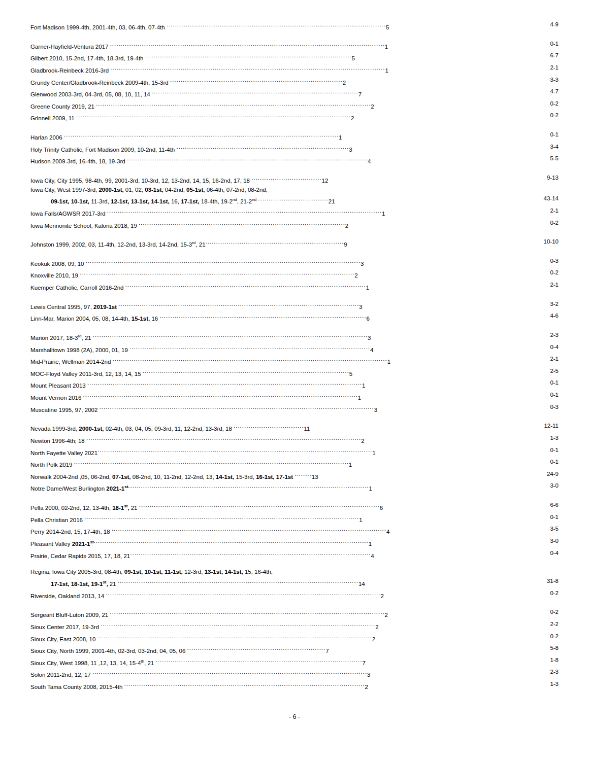| Fort Madison 1999-4th, 2001-4th, 03, 06-4th, 07-4th ....................................................................................................... 5 | | 4-9 |
| Garner-Hayfield-Ventura 2017 ................................................................................................................................. 1 | | 0-1 |
| Gilbert 2010, 15-2nd, 17-4th, 18-3rd, 19-4th ................................................................................................. 5 | | 6-7 |
| Gladbrook-Reinbeck 2016-3rd ................................................................................................................................. 1 | | 2-1 |
| Grundy Center/Gladbrook-Reinbeck 2009-4th, 15-3rd ................................................................................. 2 | | 3-3 |
| Glenwood 2003-3rd, 04-3rd, 05, 08, 10, 11, 14 ................................................................................................. 7 | | 4-7 |
| Greene County 2019, 21 ................................................................................................................................. 2 | | 0-2 |
| Grinnell 2009, 11 ................................................................................................................................. 2 | | 0-2 |
| Harlan 2006 ................................................................................................................................. 1 | | 0-1 |
| Holy Trinity Catholic, Fort Madison 2009, 10-2nd, 11-4th ................................................................................. 3 | | 3-4 |
| Hudson 2009-3rd, 16-4th, 18, 19-3rd ................................................................................................................. 4 | | 5-5 |
| Iowa City, City 1995, 98-4th, 99, 2001-3rd, 10-3rd, 12, 13-2nd, 14, 15, 16-2nd, 17, 18 ................................. 12 | | 9-13 |
| Iowa City, West 1997-3rd, 2000-1st, 01, 02, 03-1st, 04-2nd, 05-1st, 06-4th, 07-2nd, 08-2nd, | | |
| 09-1st, 10-1st, 11-3rd, 12-1st, 13-1st, 14-1st, 16, 17-1st, 18-4th, 19-2 nd , 21-2 nd ................................. 21 | | 43-14 |
| Iowa Falls/AGWSR 2017-3rd ................................................................................................................................. 1 | | 2-1 |
| Iowa Mennonite School, Kalona 2018, 19 ................................................................................................. 2 | | 0-2 |
| Johnston 1999, 2002, 03, 11-4th, 12-2nd, 13-3rd, 14-2nd, 15-3 rd , 21 ................................................................. 9 | | 10-10 |
| Keokuk 2008, 09, 10 ................................................................................................................................. 3 | | 0-3 |
| Knoxville 2010, 19 ................................................................................................................................. 2 | | 0-2 |
| Kuemper Catholic, Carroll 2016-2nd ................................................................................................................. 1 | | 2-1 |
| Lewis Central 1995, 97, 2019-1st ................................................................................................................. 3 | | 3-2 |
| Linn-Mar, Marion 2004, 05, 08, 14-4th, 15-1st, 16 ................................................................................................. 6 | | 4-6 |
| Marion 2017, 18-3 rd , 21 ................................................................................................................................. 3 | | 2-3 |
| Marshalltown 1998 (2A), 2000, 01, 19 ................................................................................................................. 4 | | 0-4 |
| Mid-Prairie, Wellman 2014-2nd ................................................................................................................................. 1 | | 2-1 |
| MOC-Floyd Valley 2011-3rd, 12, 13, 14, 15 ................................................................................................. 5 | | 2-5 |
| Mount Pleasant 2013 ................................................................................................................................. 1 | | 0-1 |
| Mount Vernon 2016 ................................................................................................................................. 1 | | 0-1 |
| Muscatine 1995, 97, 2002 ................................................................................................................................. 3 | | 0-3 |
| Nevada 1999-3rd, 2000-1st, 02-4th, 03, 04, 05, 09-3rd, 11, 12-2nd, 13-3rd, 18 ................................. 11 | | 12-11 |
| Newton 1996-4th; 18 ................................................................................................................................. 2 | | 1-3 |
| North Fayette Valley 2021 ................................................................................................................................. 1 | | 0-1 |
| North Polk 2019 ................................................................................................................................. 1 | | 0-1 |
| Norwalk 2004-2nd ,05, 06-2nd, 07-1st, 08-2nd, 10, 11-2nd, 12-2nd, 13, 14-1st, 15-3rd, 16-1st, 17-1st ........ 13 | | 24-9 |
| Notre Dame/West Burlington 2021-1 st ................................................................................................................. 1 | | 3-0 |
| Pella 2000, 02-2nd, 12, 13-4th, 18-1 st , 21 ................................................................................................................. 6 | | 6-6 |
| Pella Christian 2016 ................................................................................................................................. 1 | | 0-1 |
| Perry 2014-2nd, 15, 17-4th, 18 ................................................................................................................................. 4 | | 3-5 |
| Pleasant Valley 2021-1 st ................................................................................................................................. 1 | | 3-0 |
| Prairie, Cedar Rapids 2015, 17, 18, 21 ................................................................................................................. 4 | | 0-4 |
| Regina, Iowa City 2005-3rd, 08-4th, 09-1st, 10-1st, 11-1st, 12-3rd, 13-1st, 14-1st, 15, 16-4th, | | |
| 17-1st, 18-1st, 19-1 st , 21 ................................................................................................................. 14 | | 31-8 |
| Riverside, Oakland 2013, 14 ................................................................................................................................. 2 | | 0-2 |
| Sergeant Bluff-Luton 2009, 21 ................................................................................................................................. 2 | | 0-2 |
| Sioux Center 2017, 19-3rd ................................................................................................................................. 2 | | 2-2 |
| Sioux City, East 2008, 10 ................................................................................................................................. 2 | | 0-2 |
| Sioux City, North 1999, 2001-4th, 02-3rd, 03-2nd, 04, 05, 06 ................................................................. 7 | | 5-8 |
| Sioux City, West 1998, 11 ,12, 13, 14, 15-4 th , 21 ................................................................................................. 7 | | 1-8 |
| Solon 2011-2nd, 12, 17 ................................................................................................................................. 3 | | 2-3 |
| South Tama County 2008, 2015-4th ................................................................................................................. 2 | | 1-3 |
- 6 -